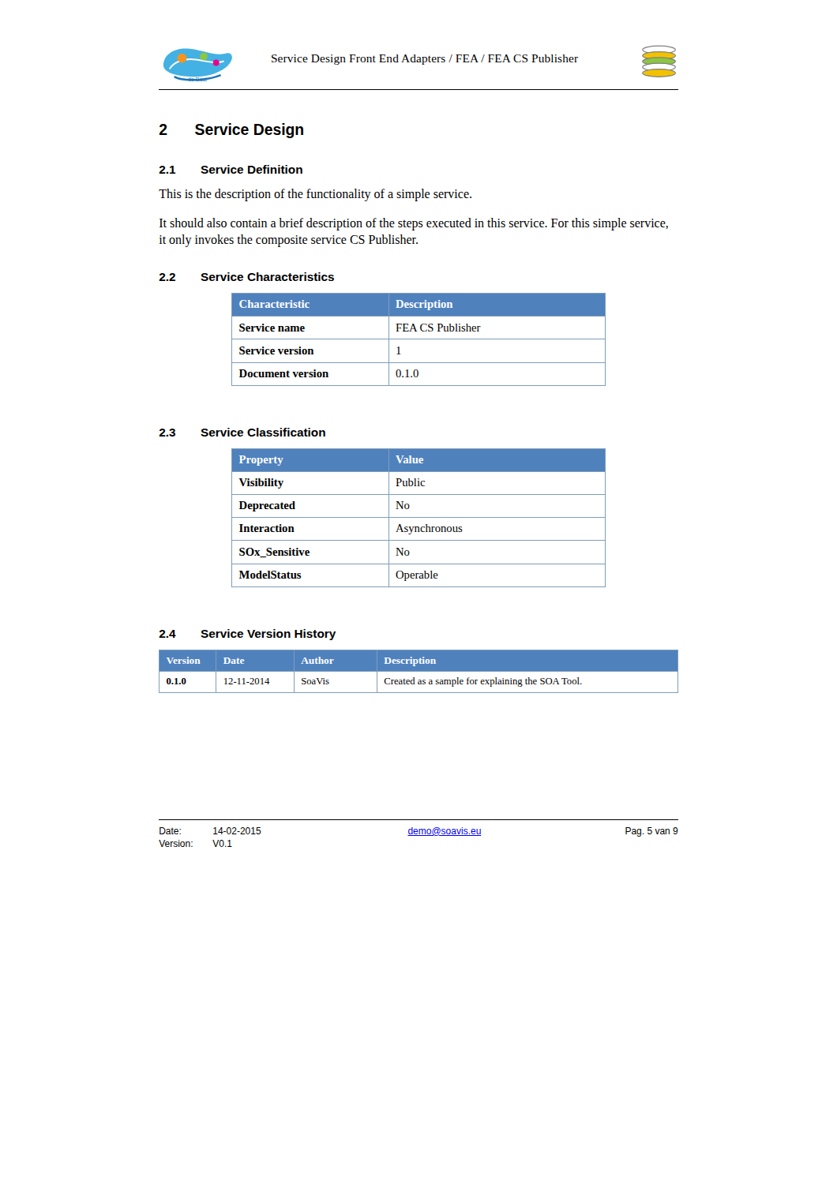de Baat
Service Design Front End Adapters / FEA / FEA CS Publisher
2 Service Design
2.1 Service Definition
This is the description of the functionality of a simple service.
It should also contain a brief description of the steps executed in this service. For this simple service, it only invokes the composite service CS Publisher.
2.2 Service Characteristics
| Characteristic | Description |
| --- | --- |
| Service name | FEA CS Publisher |
| Service version | 1 |
| Document version | 0.1.0 |
2.3 Service Classification
| Property | Value |
| --- | --- |
| Visibility | Public |
| Deprecated | No |
| Interaction | Asynchronous |
| SOx_Sensitive | No |
| ModelStatus | Operable |
2.4 Service Version History
| Version | Date | Author | Description |
| --- | --- | --- | --- |
| 0.1.0 | 12-11-2014 | SoaVis | Created as a sample for explaining the SOA Tool. |
Date: 14-02-2015
Version: V0.1
demo@soavis.eu
Pag. 5 van 9